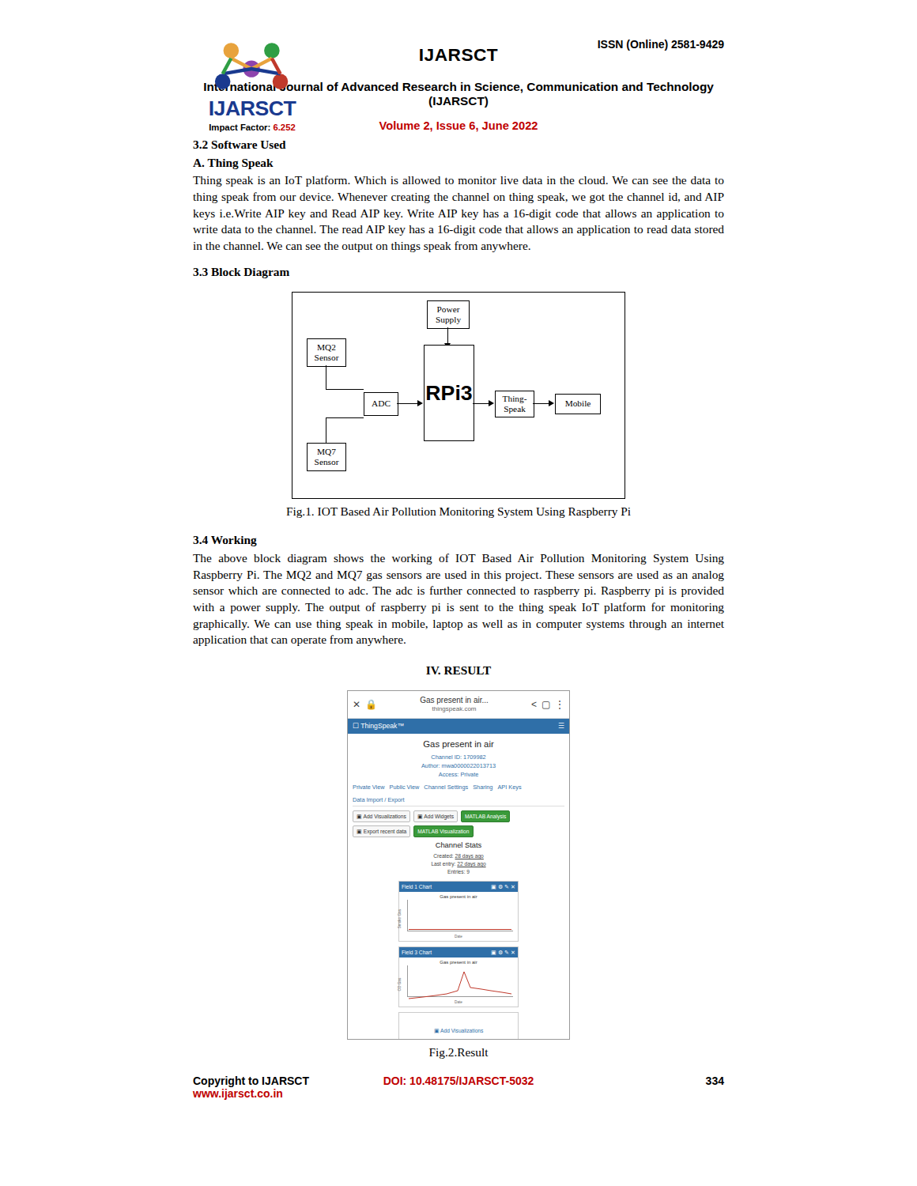IJARSCT
Impact Factor: 6.252
ISSN (Online) 2581-9429
IJARSCT
International Journal of Advanced Research in Science, Communication and Technology (IJARSCT)
Volume 2, Issue 6, June 2022
3.2 Software Used
A. Thing Speak
Thing speak is an IoT platform. Which is allowed to monitor live data in the cloud. We can see the data to thing speak from our device. Whenever creating the channel on thing speak, we got the channel id, and AIP keys i.e.Write AIP key and Read AIP key. Write AIP key has a 16-digit code that allows an application to write data to the channel. The read AIP key has a 16-digit code that allows an application to read data stored in the channel. We can see the output on things speak from anywhere.
3.3 Block Diagram
Power
Supply
MQ2
Sensor
MQ7
Sensor
ADC
RPi3
Thing-
Speak
Mobile
Fig.1. IOT Based Air Pollution Monitoring System Using Raspberry Pi
3.4 Working
The above block diagram shows the working of IOT Based Air Pollution Monitoring System Using Raspberry Pi. The MQ2 and MQ7 gas sensors are used in this project. These sensors are used as an analog sensor which are connected to adc. The adc is further connected to raspberry pi. Raspberry pi is provided with a power supply. The output of raspberry pi is sent to the thing speak IoT platform for monitoring graphically. We can use thing speak in mobile, laptop as well as in computer systems through an internet application that can operate from anywhere.
IV. RESULT
✕ 🔒 Gas present in air...
thingspeak.com < ▢ ⋮
☐ ThingSpeak™ ☰
Gas present in air
Channel ID: 1709982
Author: mwa0000022013713
Access: Private
Private View Public View Channel Settings Sharing API Keys Data Import / Export
▣ Add Visualizations ▣ Add Widgets MATLAB Analysis
▣ Export recent data MATLAB Visualization
Channel Stats
Created: 28 days ago
Last entry: 22 days ago
Entries: 9
Field 1 Chart ▣ ⚙ ✎ ✕
Gas present in air
Smoke Gas
Date
Field 3 Chart ▣ ⚙ ✎ ✕
Gas present in air
CO Gas
Date
▣ Add Visualizations
Fig.2.Result
Copyright to IJARSCT
www.ijarsct.co.in
DOI: 10.48175/IJARSCT-5032
334